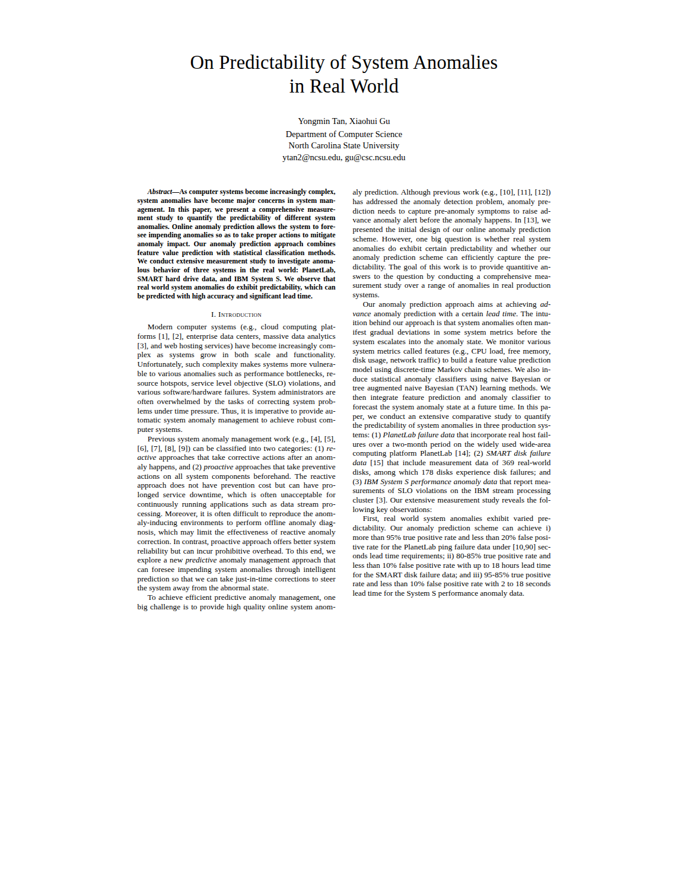On Predictability of System Anomalies
in Real World
Yongmin Tan, Xiaohui Gu
Department of Computer Science
North Carolina State University
ytan2@ncsu.edu, gu@csc.ncsu.edu
Abstract—As computer systems become increasingly complex, system anomalies have become major concerns in system management. In this paper, we present a comprehensive measurement study to quantify the predictability of different system anomalies. Online anomaly prediction allows the system to foresee impending anomalies so as to take proper actions to mitigate anomaly impact. Our anomaly prediction approach combines feature value prediction with statistical classification methods. We conduct extensive measurement study to investigate anomalous behavior of three systems in the real world: PlanetLab, SMART hard drive data, and IBM System S. We observe that real world system anomalies do exhibit predictability, which can be predicted with high accuracy and significant lead time.
I. Introduction
Modern computer systems (e.g., cloud computing platforms [1], [2], enterprise data centers, massive data analytics [3], and web hosting services) have become increasingly complex as systems grow in both scale and functionality. Unfortunately, such complexity makes systems more vulnerable to various anomalies such as performance bottlenecks, resource hotspots, service level objective (SLO) violations, and various software/hardware failures. System administrators are often overwhelmed by the tasks of correcting system problems under time pressure. Thus, it is imperative to provide automatic system anomaly management to achieve robust computer systems.
Previous system anomaly management work (e.g., [4], [5], [6], [7], [8], [9]) can be classified into two categories: (1) reactive approaches that take corrective actions after an anomaly happens, and (2) proactive approaches that take preventive actions on all system components beforehand. The reactive approach does not have prevention cost but can have prolonged service downtime, which is often unacceptable for continuously running applications such as data stream processing. Moreover, it is often difficult to reproduce the anomaly-inducing environments to perform offline anomaly diagnosis, which may limit the effectiveness of reactive anomaly correction. In contrast, proactive approach offers better system reliability but can incur prohibitive overhead. To this end, we explore a new predictive anomaly management approach that can foresee impending system anomalies through intelligent prediction so that we can take just-in-time corrections to steer the system away from the abnormal state.
To achieve efficient predictive anomaly management, one big challenge is to provide high quality online system anomaly prediction. Although previous work (e.g., [10], [11], [12]) has addressed the anomaly detection problem, anomaly prediction needs to capture pre-anomaly symptoms to raise advance anomaly alert before the anomaly happens. In [13], we presented the initial design of our online anomaly prediction scheme. However, one big question is whether real system anomalies do exhibit certain predictability and whether our anomaly prediction scheme can efficiently capture the predictability. The goal of this work is to provide quantitive answers to the question by conducting a comprehensive measurement study over a range of anomalies in real production systems.
Our anomaly prediction approach aims at achieving advance anomaly prediction with a certain lead time. The intuition behind our approach is that system anomalies often manifest gradual deviations in some system metrics before the system escalates into the anomaly state. We monitor various system metrics called features (e.g., CPU load, free memory, disk usage, network traffic) to build a feature value prediction model using discrete-time Markov chain schemes. We also induce statistical anomaly classifiers using naive Bayesian or tree augmented naive Bayesian (TAN) learning methods. We then integrate feature prediction and anomaly classifier to forecast the system anomaly state at a future time. In this paper, we conduct an extensive comparative study to quantify the predictability of system anomalies in three production systems: (1) PlanetLab failure data that incorporate real host failures over a two-month period on the widely used wide-area computing platform PlanetLab [14]; (2) SMART disk failure data [15] that include measurement data of 369 real-world disks, among which 178 disks experience disk failures; and (3) IBM System S performance anomaly data that report measurements of SLO violations on the IBM stream processing cluster [3]. Our extensive measurement study reveals the following key observations:
First, real world system anomalies exhibit varied predictability. Our anomaly prediction scheme can achieve i) more than 95% true positive rate and less than 20% false positive rate for the PlanetLab ping failure data under [10,90] seconds lead time requirements; ii) 80-85% true positive rate and less than 10% false positive rate with up to 18 hours lead time for the SMART disk failure data; and iii) 95-85% true positive rate and less than 10% false positive rate with 2 to 18 seconds lead time for the System S performance anomaly data.